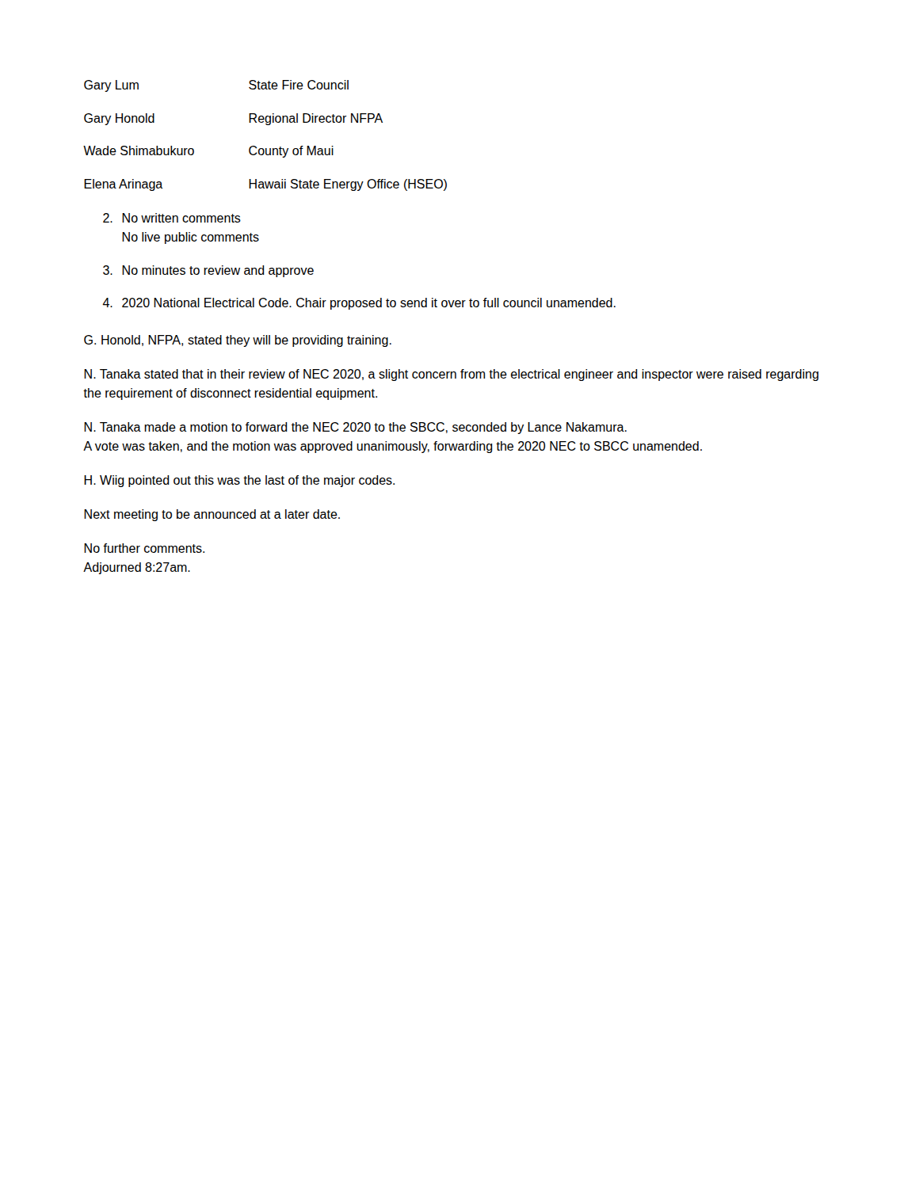Gary Lum
State Fire Council
Gary Honold
Regional Director NFPA
Wade Shimabukuro
County of Maui
Elena Arinaga
Hawaii State Energy Office (HSEO)
No written comments
No live public comments
No minutes to review and approve
2020 National Electrical Code. Chair proposed to send it over to full council unamended.
G. Honold, NFPA, stated they will be providing training.
N. Tanaka stated that in their review of NEC 2020, a slight concern from the electrical engineer and inspector were raised regarding the requirement of disconnect residential equipment.
N. Tanaka made a motion to forward the NEC 2020 to the SBCC, seconded by Lance Nakamura.
A vote was taken, and the motion was approved unanimously, forwarding the 2020 NEC to SBCC unamended.
H. Wiig pointed out this was the last of the major codes.
Next meeting to be announced at a later date.
No further comments.
Adjourned 8:27am.